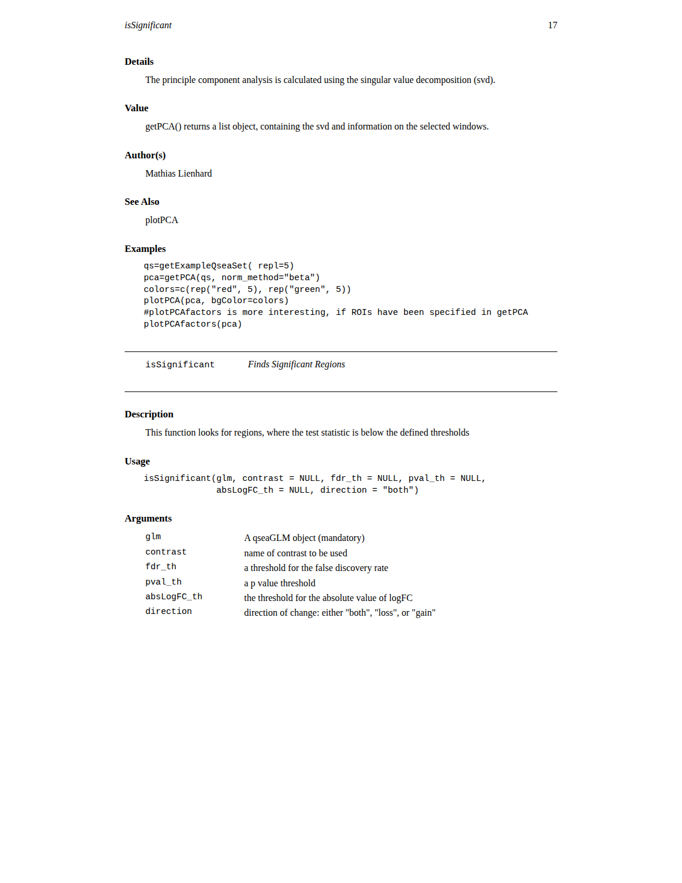isSignificant 17
Details
The principle component analysis is calculated using the singular value decomposition (svd).
Value
getPCA() returns a list object, containing the svd and information on the selected windows.
Author(s)
Mathias Lienhard
See Also
plotPCA
Examples
qs=getExampleQseaSet( repl=5)
pca=getPCA(qs, norm_method="beta")
colors=c(rep("red", 5), rep("green", 5))
plotPCA(pca, bgColor=colors)
#plotPCAfactors is more interesting, if ROIs have been specified in getPCA
plotPCAfactors(pca)
isSignificant Finds Significant Regions
Description
This function looks for regions, where the test statistic is below the defined thresholds
Usage
isSignificant(glm, contrast = NULL, fdr_th = NULL, pval_th = NULL,
              absLogFC_th = NULL, direction = "both")
Arguments
glm
A qseaGLM object (mandatory)
contrast
name of contrast to be used
fdr_th
a threshold for the false discovery rate
pval_th
a p value threshold
absLogFC_th
the threshold for the absolute value of logFC
direction
direction of change: either "both", "loss", or "gain"